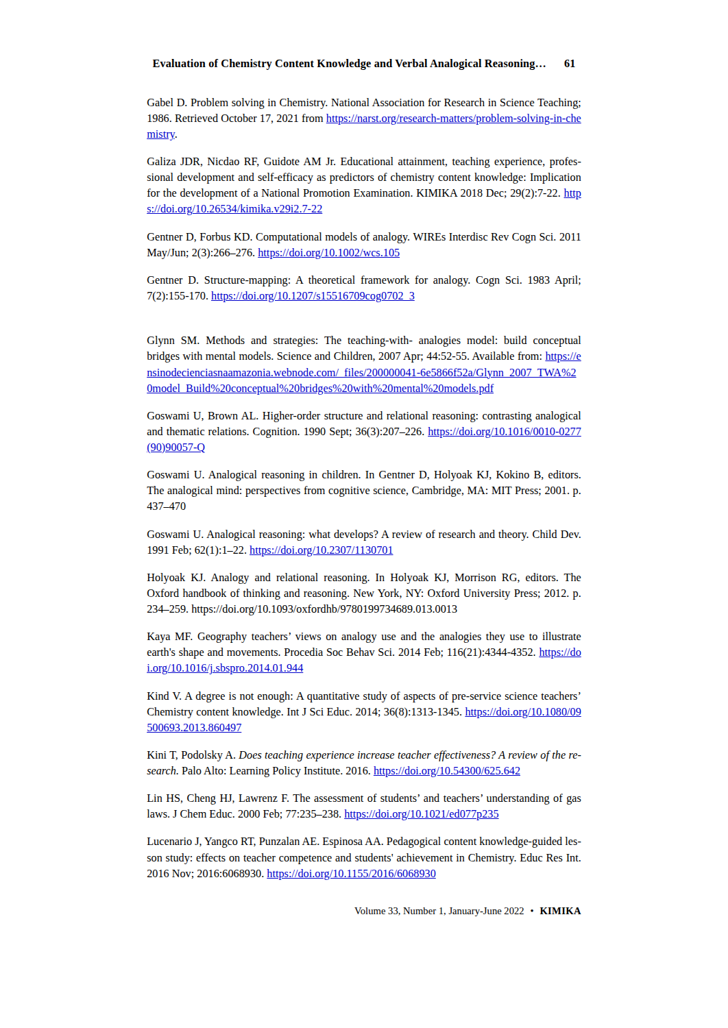Evaluation of Chemistry Content Knowledge and Verbal Analogical Reasoning…61
Gabel D. Problem solving in Chemistry. National Association for Research in Science Teaching; 1986. Retrieved October 17, 2021 from https://narst.org/research-matters/problem-solving-in-chemistry.
Galiza JDR, Nicdao RF, Guidote AM Jr. Educational attainment, teaching experience, professional development and self-efficacy as predictors of chemistry content knowledge: Implication for the development of a National Promotion Examination. KIMIKA 2018 Dec; 29(2):7-22. https://doi.org/10.26534/kimika.v29i2.7-22
Gentner D, Forbus KD. Computational models of analogy. WIREs Interdisc Rev Cogn Sci. 2011 May/Jun; 2(3):266–276. https://doi.org/10.1002/wcs.105
Gentner D. Structure-mapping: A theoretical framework for analogy. Cogn Sci. 1983 April; 7(2):155-170. https://doi.org/10.1207/s15516709cog0702_3
Glynn SM. Methods and strategies: The teaching-with- analogies model: build conceptual bridges with mental models. Science and Children, 2007 Apr; 44:52-55. Available from: https://ensinodecienciasnaamazonia.webnode.com/_files/200000041-6e5866f52a/Glynn_2007_TWA%20model_Build%20conceptual%20bridges%20with%20mental%20models.pdf
Goswami U, Brown AL. Higher-order structure and relational reasoning: contrasting analogical and thematic relations. Cognition. 1990 Sept; 36(3):207–226. https://doi.org/10.1016/0010-0277(90)90057-Q
Goswami U. Analogical reasoning in children. In Gentner D, Holyoak KJ, Kokino B, editors. The analogical mind: perspectives from cognitive science, Cambridge, MA: MIT Press; 2001. p. 437–470
Goswami U. Analogical reasoning: what develops? A review of research and theory. Child Dev. 1991 Feb; 62(1):1–22. https://doi.org/10.2307/1130701
Holyoak KJ. Analogy and relational reasoning. In Holyoak KJ, Morrison RG, editors. The Oxford handbook of thinking and reasoning. New York, NY: Oxford University Press; 2012. p. 234–259. https://doi.org/10.1093/oxfordhb/9780199734689.013.0013
Kaya MF. Geography teachers’ views on analogy use and the analogies they use to illustrate earth's shape and movements. Procedia Soc Behav Sci. 2014 Feb; 116(21):4344-4352. https://doi.org/10.1016/j.sbspro.2014.01.944
Kind V. A degree is not enough: A quantitative study of aspects of pre-service science teachers’ Chemistry content knowledge. Int J Sci Educ. 2014; 36(8):1313-1345. https://doi.org/10.1080/09500693.2013.860497
Kini T, Podolsky A. Does teaching experience increase teacher effectiveness? A review of the research. Palo Alto: Learning Policy Institute. 2016. https://doi.org/10.54300/625.642
Lin HS, Cheng HJ, Lawrenz F. The assessment of students’ and teachers’ understanding of gas laws. J Chem Educ. 2000 Feb; 77:235–238. https://doi.org/10.1021/ed077p235
Lucenario J, Yangco RT, Punzalan AE. Espinosa AA. Pedagogical content knowledge-guided lesson study: effects on teacher competence and students' achievement in Chemistry. Educ Res Int. 2016 Nov; 2016:6068930. https://doi.org/10.1155/2016/6068930
Volume 33, Number 1, January-June 2022 • KIMIKA